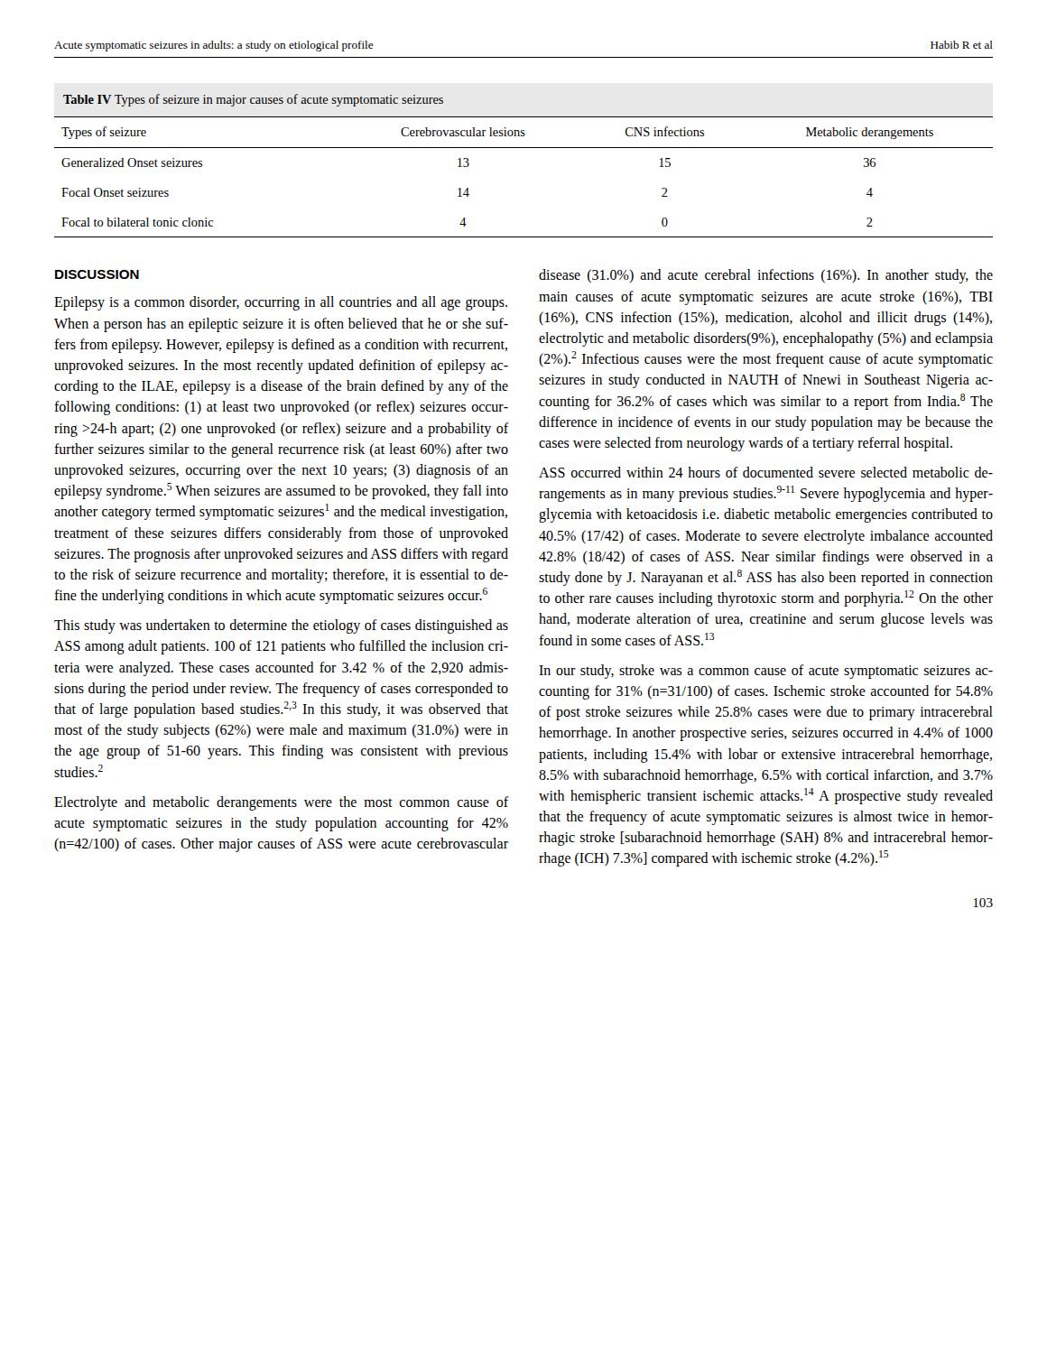Acute symptomatic seizures in adults: a study on etiological profile Habib R et al
Table IV Types of seizure in major causes of acute symptomatic seizures
| Types of seizure | Cerebrovascular lesions | CNS infections | Metabolic derangements |
| --- | --- | --- | --- |
| Generalized Onset seizures | 13 | 15 | 36 |
| Focal Onset seizures | 14 | 2 | 4 |
| Focal to bilateral tonic clonic | 4 | 0 | 2 |
DISCUSSION
Epilepsy is a common disorder, occurring in all countries and all age groups. When a person has an epileptic seizure it is often believed that he or she suffers from epilepsy. However, epilepsy is defined as a condition with recurrent, unprovoked seizures. In the most recently updated definition of epilepsy according to the ILAE, epilepsy is a disease of the brain defined by any of the following conditions: (1) at least two unprovoked (or reflex) seizures occurring >24-h apart; (2) one unprovoked (or reflex) seizure and a probability of further seizures similar to the general recurrence risk (at least 60%) after two unprovoked seizures, occurring over the next 10 years; (3) diagnosis of an epilepsy syndrome.5 When seizures are assumed to be provoked, they fall into another category termed symptomatic seizures1 and the medical investigation, treatment of these seizures differs considerably from those of unprovoked seizures. The prognosis after unprovoked seizures and ASS differs with regard to the risk of seizure recurrence and mortality; therefore, it is essential to define the underlying conditions in which acute symptomatic seizures occur.6
This study was undertaken to determine the etiology of cases distinguished as ASS among adult patients. 100 of 121 patients who fulfilled the inclusion criteria were analyzed. These cases accounted for 3.42 % of the 2,920 admissions during the period under review. The frequency of cases corresponded to that of large population based studies.2,3 In this study, it was observed that most of the study subjects (62%) were male and maximum (31.0%) were in the age group of 51-60 years. This finding was consistent with previous studies.2
Electrolyte and metabolic derangements were the most common cause of acute symptomatic seizures in the study population accounting for 42% (n=42/100) of cases. Other major causes of ASS were acute cerebrovascular disease (31.0%) and acute cerebral infections (16%). In another study, the main causes of acute symptomatic seizures are acute stroke (16%), TBI (16%), CNS infection (15%), medication, alcohol and illicit drugs (14%), electrolytic and metabolic disorders(9%), encephalopathy (5%) and eclampsia (2%).2 Infectious causes were the most frequent cause of acute symptomatic seizures in study conducted in NAUTH of Nnewi in Southeast Nigeria accounting for 36.2% of cases which was similar to a report from India.8 The difference in incidence of events in our study population may be because the cases were selected from neurology wards of a tertiary referral hospital.
ASS occurred within 24 hours of documented severe selected metabolic derangements as in many previous studies.9-11 Severe hypoglycemia and hyperglycemia with ketoacidosis i.e. diabetic metabolic emergencies contributed to 40.5% (17/42) of cases. Moderate to severe electrolyte imbalance accounted 42.8% (18/42) of cases of ASS. Near similar findings were observed in a study done by J. Narayanan et al.8 ASS has also been reported in connection to other rare causes including thyrotoxic storm and porphyria.12 On the other hand, moderate alteration of urea, creatinine and serum glucose levels was found in some cases of ASS.13
In our study, stroke was a common cause of acute symptomatic seizures accounting for 31% (n=31/100) of cases. Ischemic stroke accounted for 54.8% of post stroke seizures while 25.8% cases were due to primary intracerebral hemorrhage. In another prospective series, seizures occurred in 4.4% of 1000 patients, including 15.4% with lobar or extensive intracerebral hemorrhage, 8.5% with subarachnoid hemorrhage, 6.5% with cortical infarction, and 3.7% with hemispheric transient ischemic attacks.14 A prospective study revealed that the frequency of acute symptomatic seizures is almost twice in hemorrhagic stroke [subarachnoid hemorrhage (SAH) 8% and intracerebral hemorrhage (ICH) 7.3%] compared with ischemic stroke (4.2%).15
103